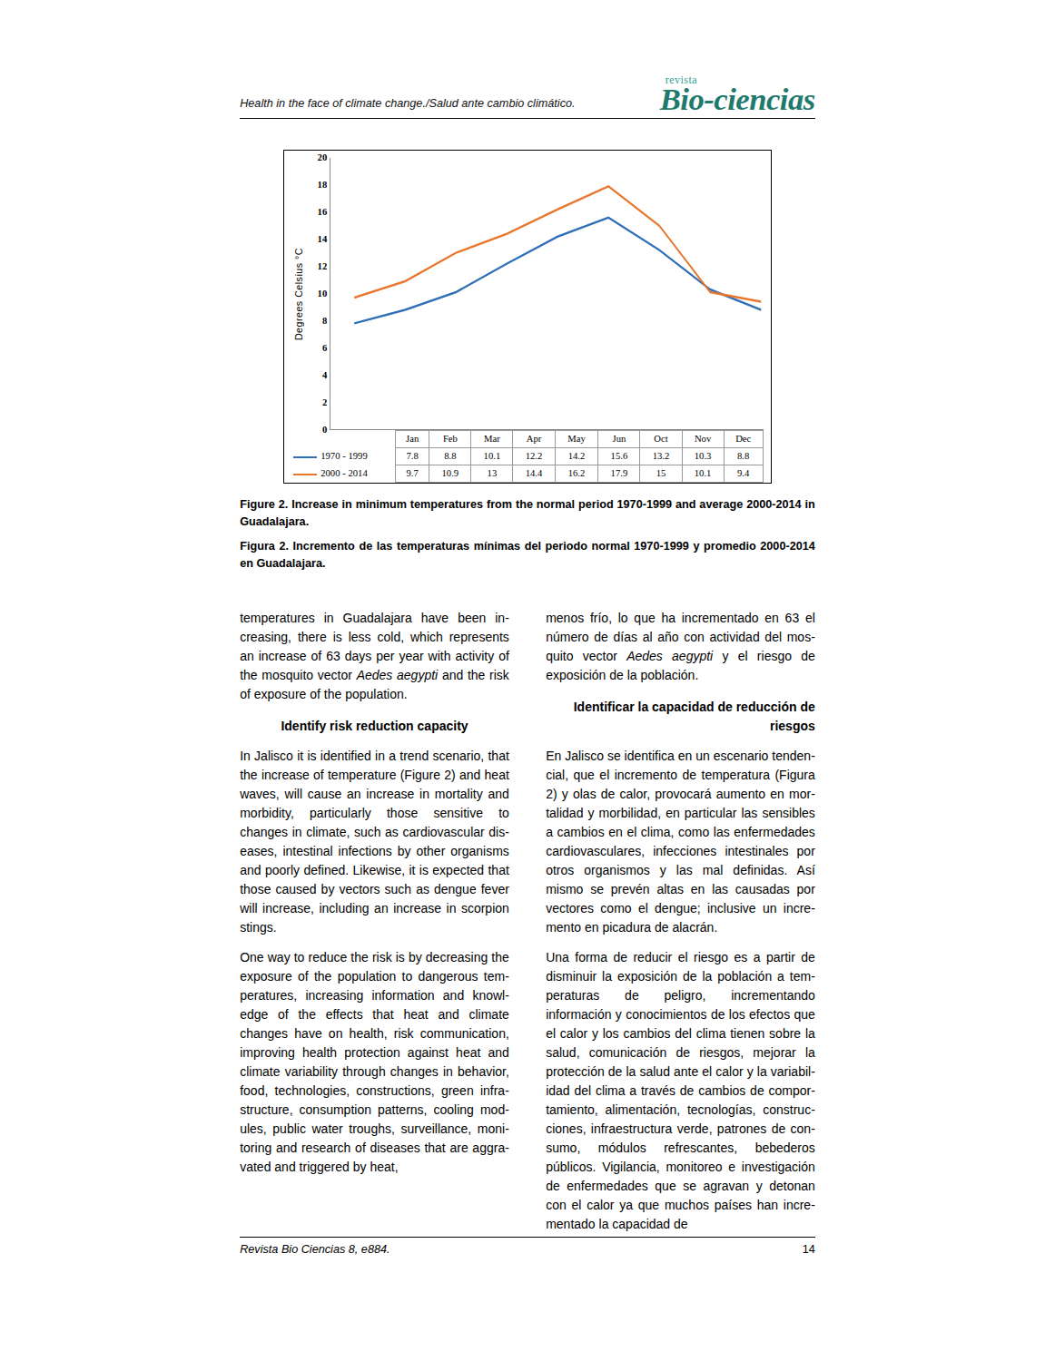Health in the face of climate change./Salud ante cambio climático.
revista Bio-ciencias
Degrees Celsius °C
20 18 16 14 12 10 8 6 4 2 0
| | Jan | Feb | Mar | Apr | May | Jun | Oct | Nov | Dec |
| 1970 - 1999 | 7.8 | 8.8 | 10.1 | 12.2 | 14.2 | 15.6 | 13.2 | 10.3 | 8.8 |
| 2000 - 2014 | 9.7 | 10.9 | 13 | 14.4 | 16.2 | 17.9 | 15 | 10.1 | 9.4 |
Figure 2. Increase in minimum temperatures from the normal period 1970-1999 and average 2000-2014 in Guadalajara.
Figura 2. Incremento de las temperaturas mínimas del periodo normal 1970-1999 y promedio 2000-2014 en Guadalajara.
temperatures in Guadalajara have been increasing, there is less cold, which represents an increase of 63 days per year with activity of the mosquito vector Aedes aegypti and the risk of exposure of the population.
Identify risk reduction capacity
In Jalisco it is identified in a trend scenario, that the increase of temperature (Figure 2) and heat waves, will cause an increase in mortality and morbidity, particularly those sensitive to changes in climate, such as cardiovascular diseases, intestinal infections by other organisms and poorly defined. Likewise, it is expected that those caused by vectors such as dengue fever will increase, including an increase in scorpion stings.
One way to reduce the risk is by decreasing the exposure of the population to dangerous temperatures, increasing information and knowledge of the effects that heat and climate changes have on health, risk communication, improving health protection against heat and climate variability through changes in behavior, food, technologies, constructions, green infrastructure, consumption patterns, cooling modules, public water troughs, surveillance, monitoring and research of diseases that are aggravated and triggered by heat,
menos frío, lo que ha incrementado en 63 el número de días al año con actividad del mosquito vector Aedes aegypti y el riesgo de exposición de la población.
Identificar la capacidad de reducción de riesgos
En Jalisco se identifica en un escenario tendencial, que el incremento de temperatura (Figura 2) y olas de calor, provocará aumento en mortalidad y morbilidad, en particular las sensibles a cambios en el clima, como las enfermedades cardiovasculares, infecciones intestinales por otros organismos y las mal definidas. Así mismo se prevén altas en las causadas por vectores como el dengue; inclusive un incremento en picadura de alacrán.
Una forma de reducir el riesgo es a partir de disminuir la exposición de la población a temperaturas de peligro, incrementando información y conocimientos de los efectos que el calor y los cambios del clima tienen sobre la salud, comunicación de riesgos, mejorar la protección de la salud ante el calor y la variabilidad del clima a través de cambios de comportamiento, alimentación, tecnologías, construcciones, infraestructura verde, patrones de consumo, módulos refrescantes, bebederos públicos. Vigilancia, monitoreo e investigación de enfermedades que se agravan y detonan con el calor ya que muchos países han incrementado la capacidad de
Revista Bio Ciencias 8, e884.
14